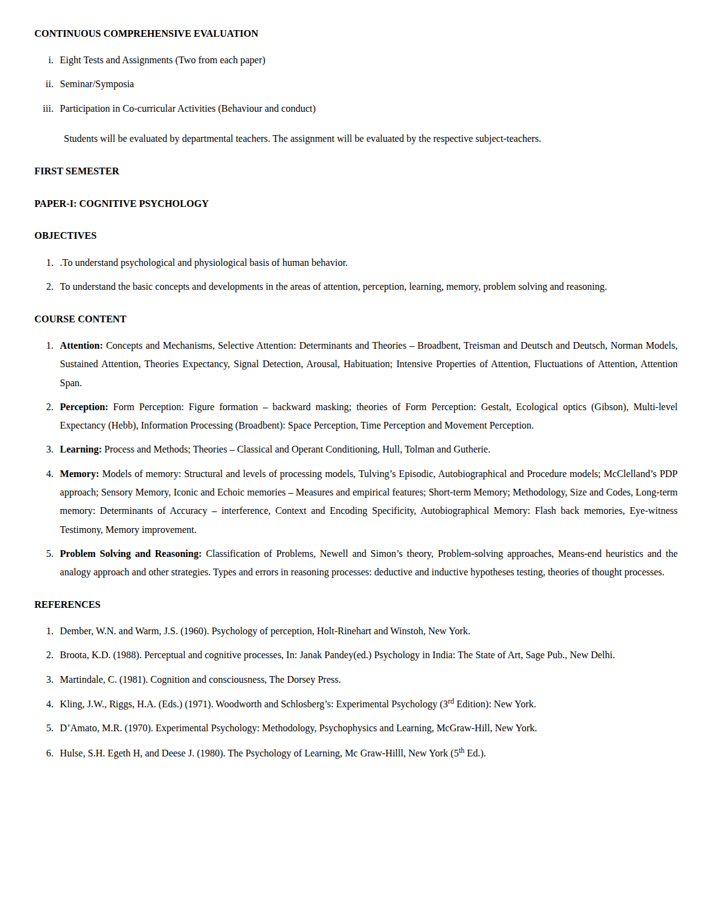CONTINUOUS COMPREHENSIVE EVALUATION
Eight Tests and Assignments (Two from each paper)
Seminar/Symposia
Participation in Co-curricular Activities (Behaviour and conduct)
Students will be evaluated by departmental teachers. The assignment will be evaluated by the respective subject-teachers.
FIRST SEMESTER
PAPER-I: COGNITIVE PSYCHOLOGY
OBJECTIVES
.To understand psychological and physiological basis of human behavior.
To understand the basic concepts and developments in the areas of attention, perception, learning, memory, problem solving and reasoning.
COURSE CONTENT
Attention: Concepts and Mechanisms, Selective Attention: Determinants and Theories – Broadbent, Treisman and Deutsch and Deutsch, Norman Models, Sustained Attention, Theories Expectancy, Signal Detection, Arousal, Habituation; Intensive Properties of Attention, Fluctuations of Attention, Attention Span.
Perception: Form Perception: Figure formation – backward masking; theories of Form Perception: Gestalt, Ecological optics (Gibson), Multi-level Expectancy (Hebb), Information Processing (Broadbent): Space Perception, Time Perception and Movement Perception.
Learning: Process and Methods; Theories – Classical and Operant Conditioning, Hull, Tolman and Gutherie.
Memory: Models of memory: Structural and levels of processing models, Tulving’s Episodic, Autobiographical and Procedure models; McClelland’s PDP approach; Sensory Memory, Iconic and Echoic memories – Measures and empirical features; Short-term Memory; Methodology, Size and Codes, Long-term memory: Determinants of Accuracy – interference, Context and Encoding Specificity, Autobiographical Memory: Flash back memories, Eye-witness Testimony, Memory improvement.
Problem Solving and Reasoning: Classification of Problems, Newell and Simon’s theory, Problem-solving approaches, Means-end heuristics and the analogy approach and other strategies. Types and errors in reasoning processes: deductive and inductive hypotheses testing, theories of thought processes.
REFERENCES
Dember, W.N. and Warm, J.S. (1960). Psychology of perception, Holt-Rinehart and Winstoh, New York.
Broota, K.D. (1988). Perceptual and cognitive processes, In: Janak Pandey(ed.) Psychology in India: The State of Art, Sage Pub., New Delhi.
Martindale, C. (1981). Cognition and consciousness, The Dorsey Press.
Kling, J.W., Riggs, H.A. (Eds.) (1971). Woodworth and Schlosberg’s: Experimental Psychology (3rd Edition): New York.
D’Amato, M.R. (1970). Experimental Psychology: Methodology, Psychophysics and Learning, McGraw-Hill, New York.
Hulse, S.H. Egeth H, and Deese J. (1980). The Psychology of Learning, Mc Graw-Hilll, New York (5th Ed.).